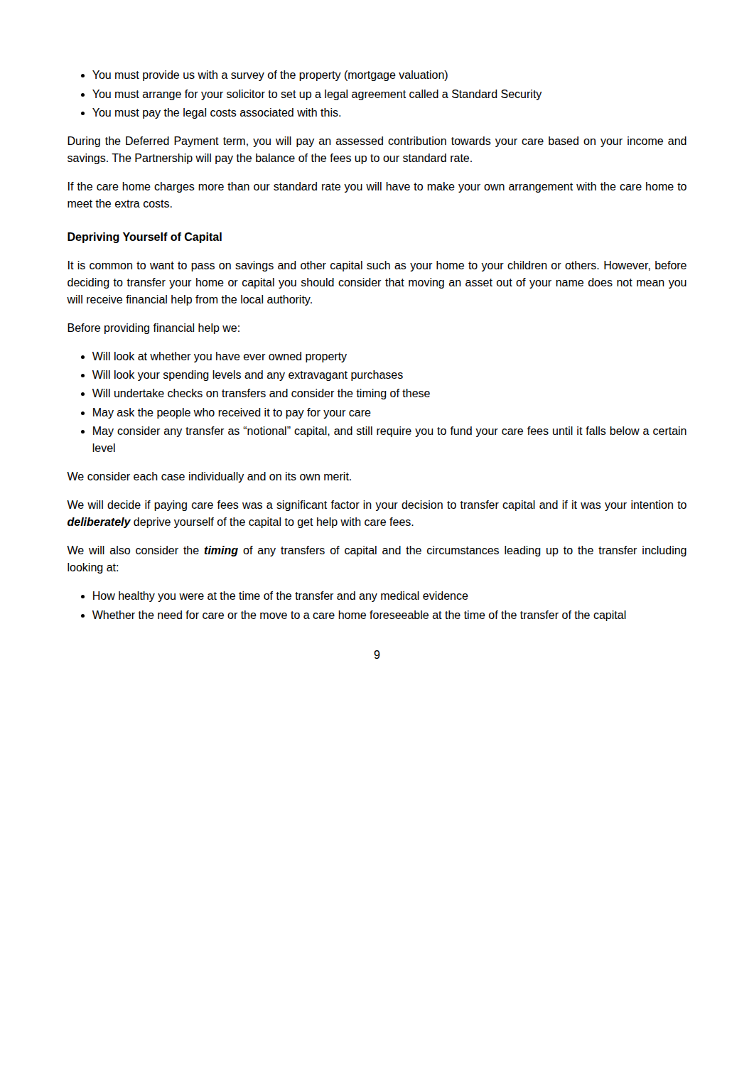You must provide us with a survey of the property (mortgage valuation)
You must arrange for your solicitor to set up a legal agreement called a Standard Security
You must pay the legal costs associated with this.
During the Deferred Payment term, you will pay an assessed contribution towards your care based on your income and savings. The Partnership will pay the balance of the fees up to our standard rate.
If the care home charges more than our standard rate you will have to make your own arrangement with the care home to meet the extra costs.
Depriving Yourself of Capital
It is common to want to pass on savings and other capital such as your home to your children or others. However, before deciding to transfer your home or capital you should consider that moving an asset out of your name does not mean you will receive financial help from the local authority.
Before providing financial help we:
Will look at whether you have ever owned property
Will look your spending levels and any extravagant purchases
Will undertake checks on transfers and consider the timing of these
May ask the people who received it to pay for your care
May consider any transfer as “notional” capital, and still require you to fund your care fees until it falls below a certain level
We consider each case individually and on its own merit.
We will decide if paying care fees was a significant factor in your decision to transfer capital and if it was your intention to deliberately deprive yourself of the capital to get help with care fees.
We will also consider the timing of any transfers of capital and the circumstances leading up to the transfer including looking at:
How healthy you were at the time of the transfer and any medical evidence
Whether the need for care or the move to a care home foreseeable at the time of the transfer of the capital
9